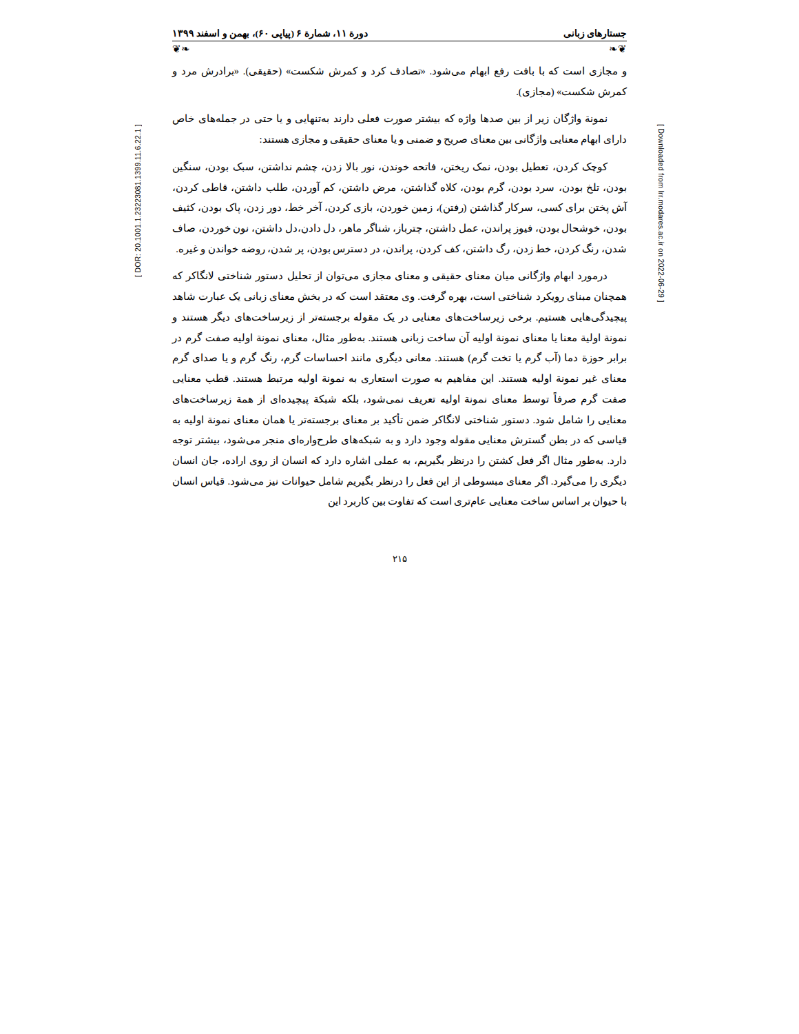[ DOR: 20.1001.1.23223081.1399.11.6.22.1 ]
[ Downloaded from lrr.modares.ac.ir on 2022-06-29 ]
جستارهای زبانی
دورة ۱۱، شمارة ۶ (پیاپی ۶۰)، بهمن و اسفند ۱۳۹۹
❦❧ ❧❦
و مجازی است که با بافت رفع ابهام می‌شود. «تصادف کرد و کمرش شکست» (حقیقی). «برادرش مرد و کمرش شکست» (مجازی).
نمونة واژگان زیر از بین صدها واژه که بیشتر صورت فعلی دارند به‌تنهایی و یا حتی در جمله‌های خاص دارای ابهام معنایی واژگانی بین معنای صریح و ضمنی و یا معنای حقیقی و مجازی هستند:
کوچک کردن، تعطیل بودن، نمک ریختن، فاتحه خوندن، نور بالا زدن، چشم نداشتن، سبک بودن، سنگین بودن، تلخ بودن، سرد بودن، گرم بودن، کلاه گذاشتن، مرض داشتن، کم آوردن، طلب داشتن، قاطی کردن، آش پختن برای کسی، سرکار گذاشتن (رفتن)، زمین خوردن، بازی کردن، آخر خط، دور زدن، پاک بودن، کثیف بودن، خوشحال بودن، فیوز پراندن، عمل داشتن، چترباز، شناگر ماهر، دل دادن،دل داشتن، نون خوردن، صاف شدن، رنگ کردن، خط زدن، رگ داشتن، کف کردن، پراندن، در دسترس بودن، پر شدن، روضه خواندن و غیره.
درمورد ابهام واژگانی میان معنای حقیقی و معنای مجازی می‌توان از تحلیل دستور شناختی لانگاکر که همچنان مبنای رویکرد شناختی است، بهره گرفت. وی معتقد است که در بخش معنای زبانی یک عبارت شاهد پیچیدگی‌هایی هستیم. برخی زیرساخت‌های معنایی در یک مقوله برجسته‌تر از زیرساخت‌های دیگر هستند و نمونة اولیة معنا یا معنای نمونة اولیه آن ساخت زبانی هستند. به‌طور مثال، معنای نمونة اولیه صفت گرم در برابر حوزة دما (آب گرم یا تخت گرم) هستند. معانی دیگری مانند احساسات گرم، رنگ گرم و یا صدای گرم معنای غیر نمونة اولیه هستند. این مفاهیم به صورت استعاری به نمونة اولیه مرتبط هستند. قطب معنایی صفت گرم صرفاً توسط معنای نمونة اولیه تعریف نمی‌شود، بلکه شبکة پیچیده‌ای از همة زیرساخت‌های معنایی را شامل شود. دستور شناختی لانگاکر ضمن تأکید بر معنای برجسته‌تر یا همان معنای نمونة اولیه به قیاسی که در بطن گسترش معنایی مقوله وجود دارد و به شبکه‌های طرح‌واره‌ای منجر می‌شود، بیشتر توجه دارد. به‌طور مثال اگر فعل کشتن را درنظر بگیریم، به عملی اشاره دارد که انسان از روی اراده، جان انسان دیگری را می‌گیرد. اگر معنای مبسوطی از این فعل را درنظر بگیریم شامل حیوانات نیز می‌شود. قیاس انسان با حیوان بر اساس ساخت معنایی عام‌تری است که تفاوت بین کاربرد این
۲۱۵